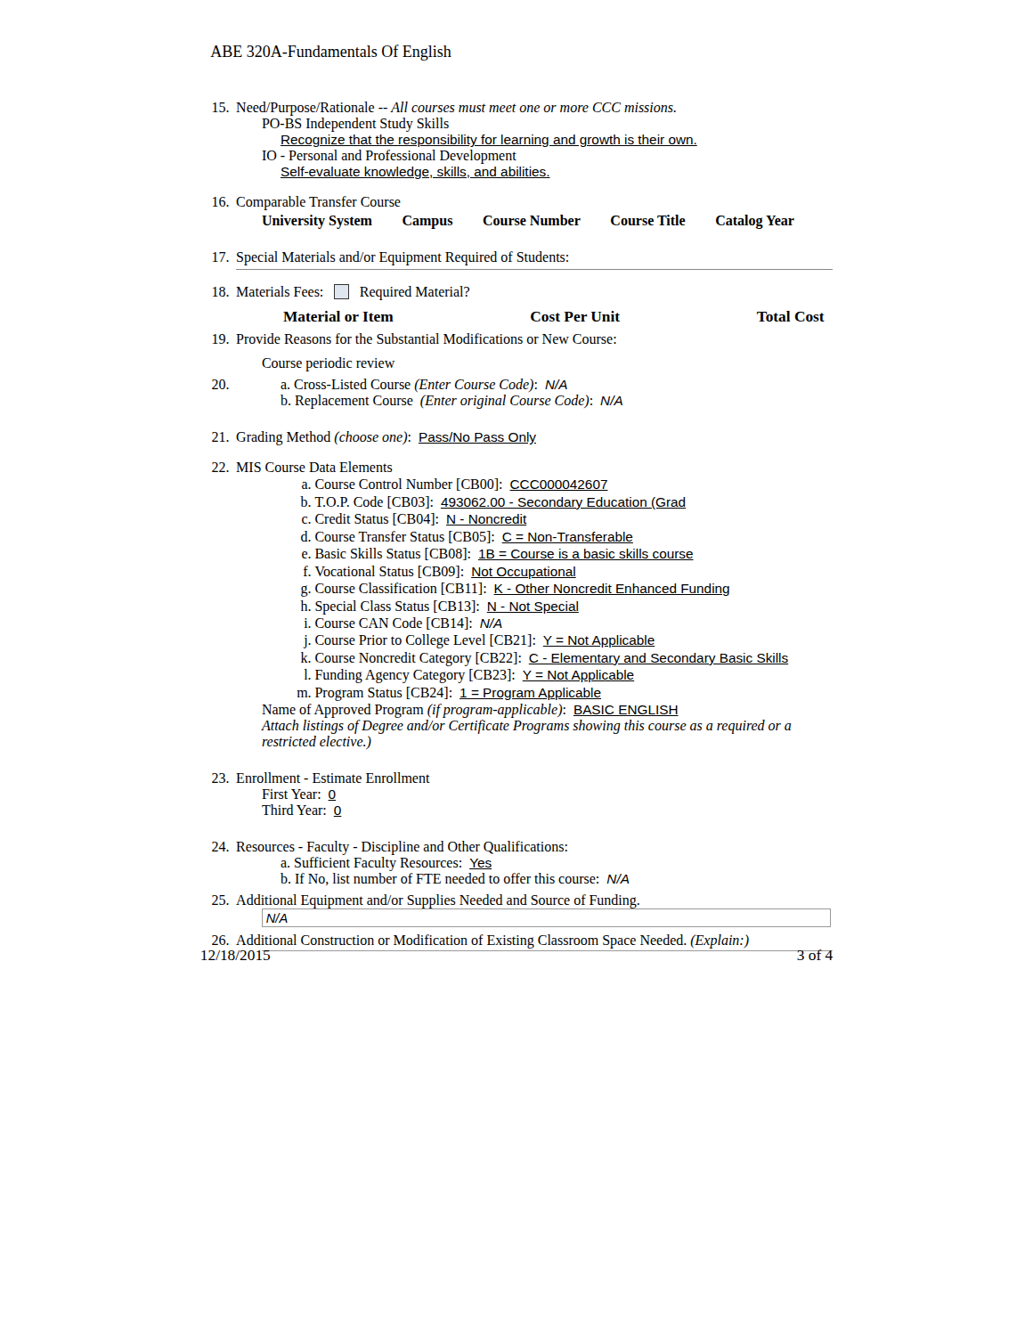ABE 320A-Fundamentals Of English
15. Need/Purpose/Rationale -- All courses must meet one or more CCC missions.
PO-BS Independent Study Skills
Recognize that the responsibility for learning and growth is their own.
IO - Personal and Professional Development
Self-evaluate knowledge, skills, and abilities.
16. Comparable Transfer Course
University System Campus Course Number Course Title Catalog Year
17. Special Materials and/or Equipment Required of Students:
18. Materials Fees: Required Material?
Material or Item Cost Per Unit Total Cost
19. Provide Reasons for the Substantial Modifications or New Course:
Course periodic review
20.
a. Cross-Listed Course (Enter Course Code): N/A
b. Replacement Course (Enter original Course Code): N/A
21. Grading Method (choose one): Pass/No Pass Only
22. MIS Course Data Elements
a. Course Control Number [CB00]: CCC000042607
b. T.O.P. Code [CB03]: 493062.00 - Secondary Education (Grad
c. Credit Status [CB04]: N - Noncredit
d. Course Transfer Status [CB05]: C = Non-Transferable
e. Basic Skills Status [CB08]: 1B = Course is a basic skills course
f. Vocational Status [CB09]: Not Occupational
g. Course Classification [CB11]: K - Other Noncredit Enhanced Funding
h. Special Class Status [CB13]: N - Not Special
i. Course CAN Code [CB14]: N/A
j. Course Prior to College Level [CB21]: Y = Not Applicable
k. Course Noncredit Category [CB22]: C - Elementary and Secondary Basic Skills
l. Funding Agency Category [CB23]: Y = Not Applicable
m. Program Status [CB24]: 1 = Program Applicable
Name of Approved Program (if program-applicable): BASIC ENGLISH
Attach listings of Degree and/or Certificate Programs showing this course as a required or a restricted elective.)
23. Enrollment - Estimate Enrollment
First Year: 0
Third Year: 0
24. Resources - Faculty - Discipline and Other Qualifications:
a. Sufficient Faculty Resources: Yes
b. If No, list number of FTE needed to offer this course: N/A
25. Additional Equipment and/or Supplies Needed and Source of Funding.
N/A
26. Additional Construction or Modification of Existing Classroom Space Needed. (Explain:)
12/18/2015 3 of 4